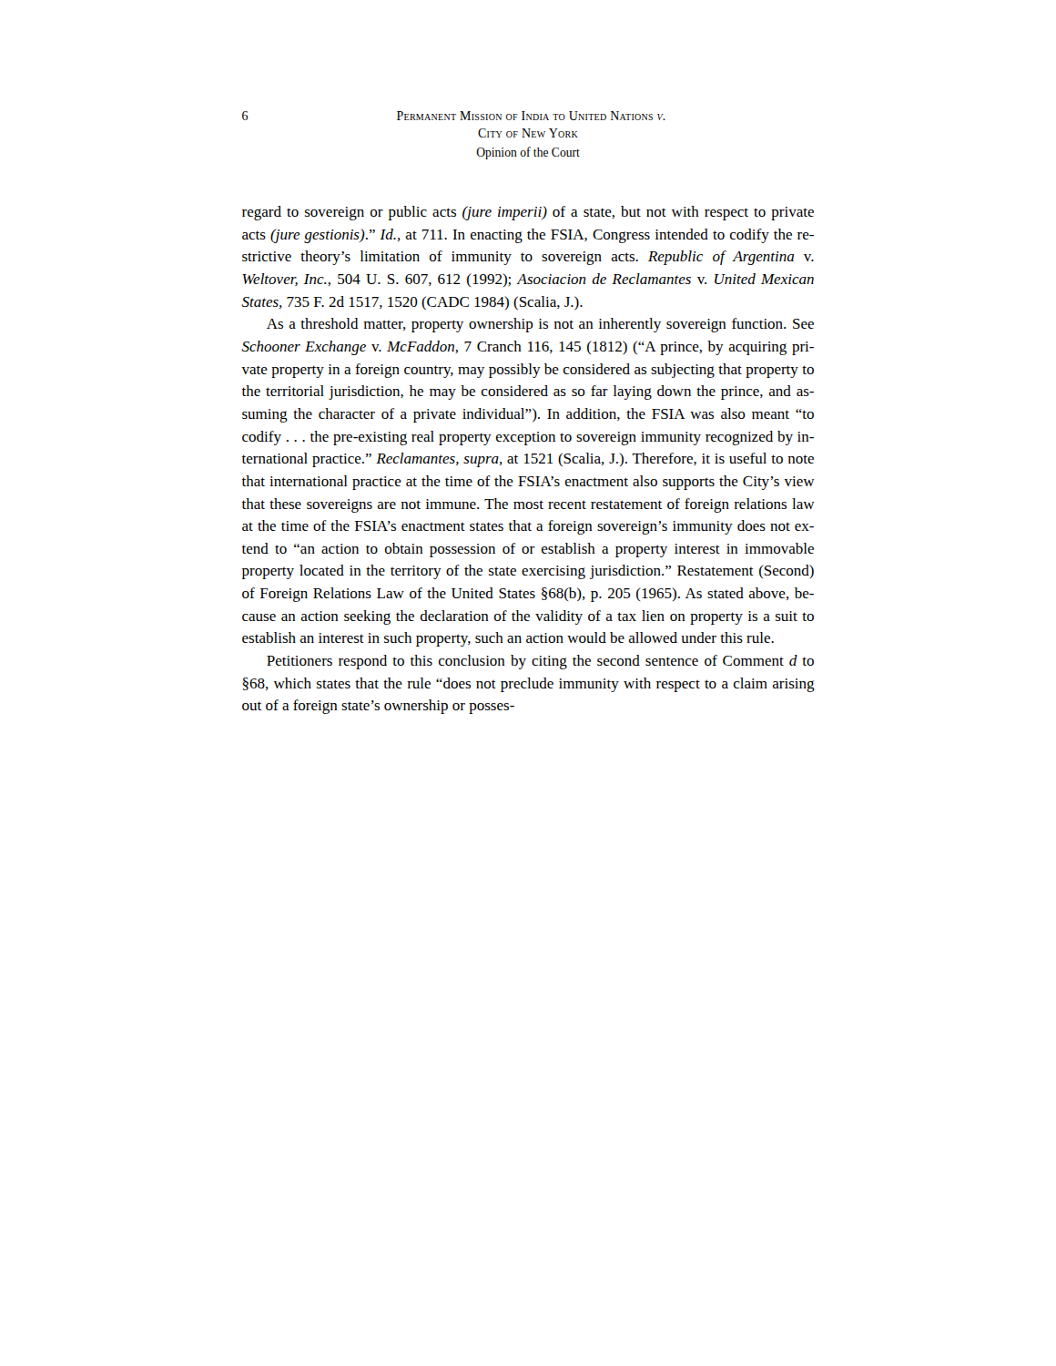6 Permanent Mission of India to United Nations v.
City of New York
Opinion of the Court
regard to sovereign or public acts (jure imperii) of a state, but not with respect to private acts (jure gestionis).” Id., at 711. In enacting the FSIA, Congress intended to codify the restrictive theory’s limitation of immunity to sovereign acts. Republic of Argentina v. Weltover, Inc., 504 U. S. 607, 612 (1992); Asociacion de Reclamantes v. United Mexican States, 735 F. 2d 1517, 1520 (CADC 1984) (Scalia, J.).
As a threshold matter, property ownership is not an inherently sovereign function. See Schooner Exchange v. McFaddon, 7 Cranch 116, 145 (1812) (“A prince, by acquiring private property in a foreign country, may possibly be considered as subjecting that property to the territorial jurisdiction, he may be considered as so far laying down the prince, and assuming the character of a private individual”). In addition, the FSIA was also meant “to codify . . . the pre-existing real property exception to sovereign immunity recognized by international practice.” Reclamantes, supra, at 1521 (Scalia, J.). Therefore, it is useful to note that international practice at the time of the FSIA’s enactment also supports the City’s view that these sovereigns are not immune. The most recent restatement of foreign relations law at the time of the FSIA’s enactment states that a foreign sovereign’s immunity does not extend to “an action to obtain possession of or establish a property interest in immovable property located in the territory of the state exercising jurisdiction.” Restatement (Second) of Foreign Relations Law of the United States §68(b), p. 205 (1965). As stated above, because an action seeking the declaration of the validity of a tax lien on property is a suit to establish an interest in such property, such an action would be allowed under this rule.
Petitioners respond to this conclusion by citing the second sentence of Comment d to §68, which states that the rule “does not preclude immunity with respect to a claim arising out of a foreign state’s ownership or posses-